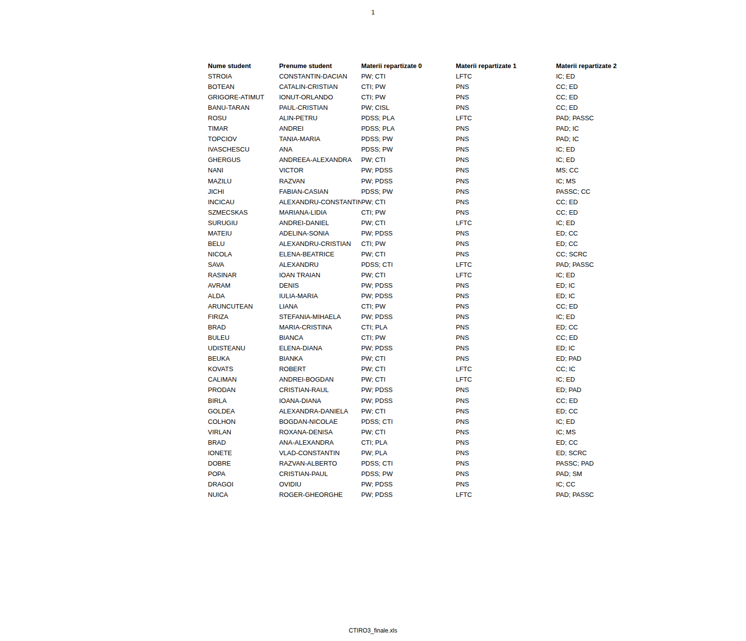1
| Nume student | Prenume student | Materii repartizate 0 | Materii repartizate 1 | Materii repartizate 2 |
| --- | --- | --- | --- | --- |
| STROIA | CONSTANTIN-DACIAN | PW; CTI | LFTC | IC; ED |
| BOTEAN | CATALIN-CRISTIAN | CTI; PW | PNS | CC; ED |
| GRIGORE-ATIMUT | IONUT-ORLANDO | CTI; PW | PNS | CC; ED |
| BANU-TARAN | PAUL-CRISTIAN | PW; CISL | PNS | CC; ED |
| ROSU | ALIN-PETRU | PDSS; PLA | LFTC | PAD; PASSC |
| TIMAR | ANDREI | PDSS; PLA | PNS | PAD; IC |
| TOPCIOV | TANIA-MARIA | PDSS; PW | PNS | PAD; IC |
| IVASCHESCU | ANA | PDSS; PW | PNS | IC; ED |
| GHERGUS | ANDREEA-ALEXANDRA | PW; CTI | PNS | IC; ED |
| NANI | VICTOR | PW; PDSS | PNS | MS; CC |
| MAZILU | RAZVAN | PW; PDSS | PNS | IC; MS |
| JICHI | FABIAN-CASIAN | PDSS; PW | PNS | PASSC; CC |
| INCICAU | ALEXANDRU-CONSTANTIN | PW; CTI | PNS | CC; ED |
| SZMECSKAS | MARIANA-LIDIA | CTI; PW | PNS | CC; ED |
| SURUGIU | ANDREI-DANIEL | PW; CTI | LFTC | IC; ED |
| MATEIU | ADELINA-SONIA | PW; PDSS | PNS | ED; CC |
| BELU | ALEXANDRU-CRISTIAN | CTI; PW | PNS | ED; CC |
| NICOLA | ELENA-BEATRICE | PW; CTI | PNS | CC; SCRC |
| SAVA | ALEXANDRU | PDSS; CTI | LFTC | PAD; PASSC |
| RASINAR | IOAN TRAIAN | PW; CTI | LFTC | IC; ED |
| AVRAM | DENIS | PW; PDSS | PNS | ED; IC |
| ALDA | IULIA-MARIA | PW; PDSS | PNS | ED; IC |
| ARUNCUTEAN | LIANA | CTI; PW | PNS | CC; ED |
| FIRIZA | STEFANIA-MIHAELA | PW; PDSS | PNS | IC; ED |
| BRAD | MARIA-CRISTINA | CTI; PLA | PNS | ED; CC |
| BULEU | BIANCA | CTI; PW | PNS | CC; ED |
| UDISTEANU | ELENA-DIANA | PW; PDSS | PNS | ED; IC |
| BEUKA | BIANKA | PW; CTI | PNS | ED; PAD |
| KOVATS | ROBERT | PW; CTI | LFTC | CC; IC |
| CALIMAN | ANDREI-BOGDAN | PW; CTI | LFTC | IC; ED |
| PRODAN | CRISTIAN-RAUL | PW; PDSS | PNS | ED; PAD |
| BIRLA | IOANA-DIANA | PW; PDSS | PNS | CC; ED |
| GOLDEA | ALEXANDRA-DANIELA | PW; CTI | PNS | ED; CC |
| COLHON | BOGDAN-NICOLAE | PDSS; CTI | PNS | IC; ED |
| VIRLAN | ROXANA-DENISA | PW; CTI | PNS | IC; MS |
| BRAD | ANA-ALEXANDRA | CTI; PLA | PNS | ED; CC |
| IONETE | VLAD-CONSTANTIN | PW; PLA | PNS | ED; SCRC |
| DOBRE | RAZVAN-ALBERTO | PDSS; CTI | PNS | PASSC; PAD |
| POPA | CRISTIAN-PAUL | PDSS; PW | PNS | PAD; SM |
| DRAGOI | OVIDIU | PW; PDSS | PNS | IC; CC |
| NUICA | ROGER-GHEORGHE | PW; PDSS | LFTC | PAD; PASSC |
CTIRO3_finale.xls